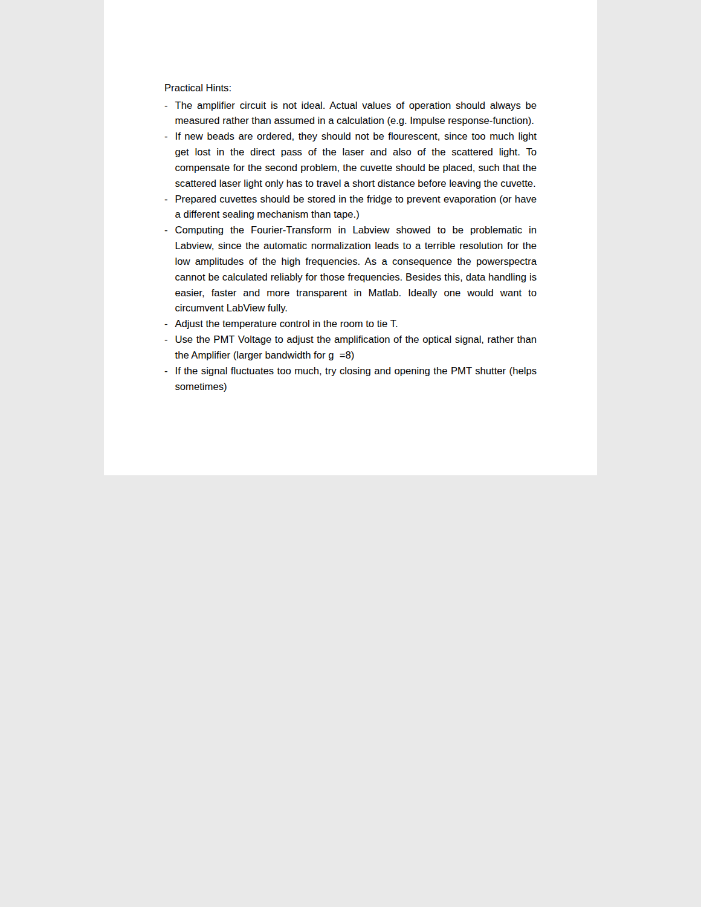Practical Hints:
The amplifier circuit is not ideal. Actual values of operation should always be measured rather than assumed in a calculation (e.g. Impulse response-function).
If new beads are ordered, they should not be flourescent, since too much light get lost in the direct pass of the laser and also of the scattered light. To compensate for the second problem, the cuvette should be placed, such that the scattered laser light only has to travel a short distance before leaving the cuvette.
Prepared cuvettes should be stored in the fridge to prevent evaporation (or have a different sealing mechanism than tape.)
Computing the Fourier-Transform in Labview showed to be problematic in Labview, since the automatic normalization leads to a terrible resolution for the low amplitudes of the high frequencies. As a consequence the powerspectra cannot be calculated reliably for those frequencies. Besides this, data handling is easier, faster and more transparent in Matlab. Ideally one would want to circumvent LabView fully.
Adjust the temperature control in the room to tie T.
Use the PMT Voltage to adjust the amplification of the optical signal, rather than the Amplifier (larger bandwidth for g =8)
If the signal fluctuates too much, try closing and opening the PMT shutter (helps sometimes)